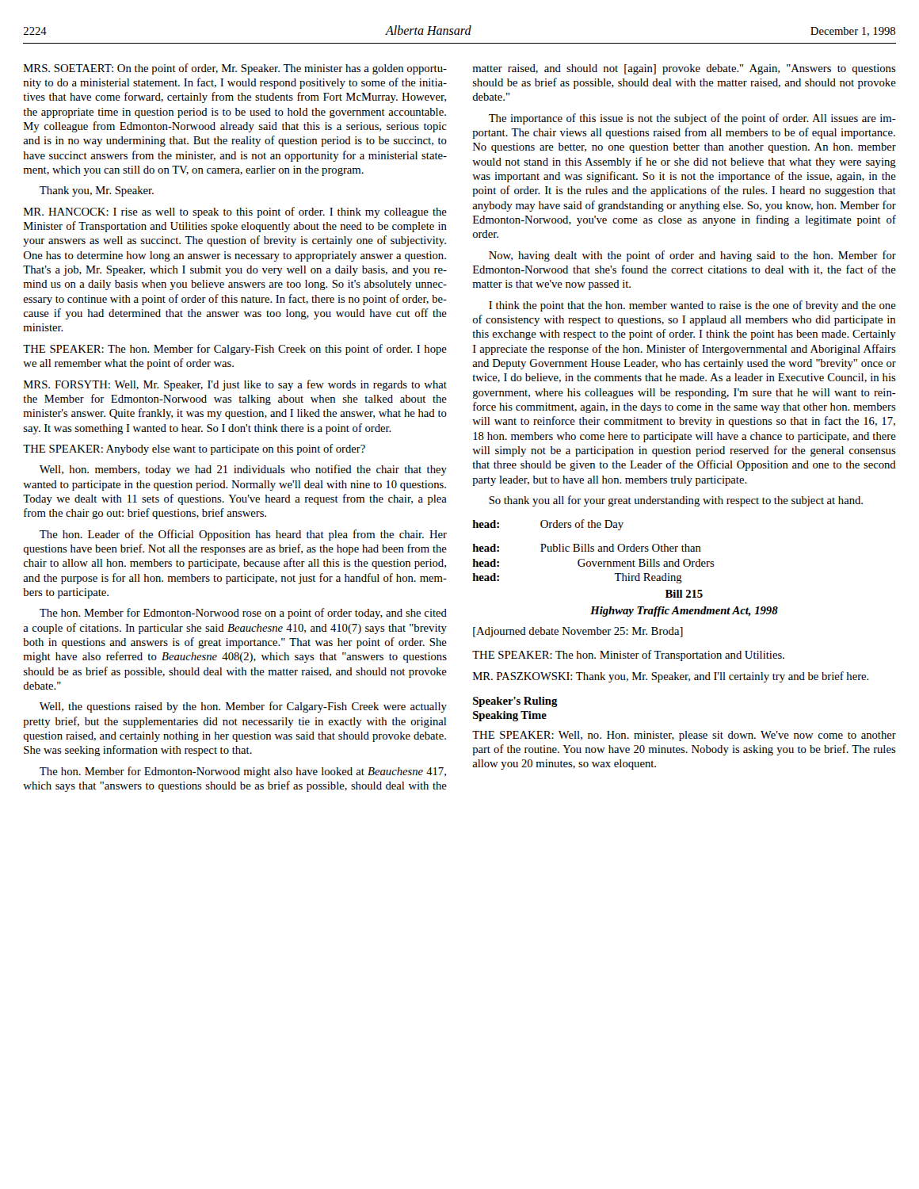2224 Alberta Hansard December 1, 1998
MRS. SOETAERT: On the point of order, Mr. Speaker. The minister has a golden opportunity to do a ministerial statement. In fact, I would respond positively to some of the initiatives that have come forward, certainly from the students from Fort McMurray. However, the appropriate time in question period is to be used to hold the government accountable. My colleague from Edmonton-Norwood already said that this is a serious, serious topic and is in no way undermining that. But the reality of question period is to be succinct, to have succinct answers from the minister, and is not an opportunity for a ministerial statement, which you can still do on TV, on camera, earlier on in the program.
Thank you, Mr. Speaker.
MR. HANCOCK: I rise as well to speak to this point of order. I think my colleague the Minister of Transportation and Utilities spoke eloquently about the need to be complete in your answers as well as succinct. The question of brevity is certainly one of subjectivity. One has to determine how long an answer is necessary to appropriately answer a question. That's a job, Mr. Speaker, which I submit you do very well on a daily basis, and you remind us on a daily basis when you believe answers are too long. So it's absolutely unnecessary to continue with a point of order of this nature. In fact, there is no point of order, because if you had determined that the answer was too long, you would have cut off the minister.
THE SPEAKER: The hon. Member for Calgary-Fish Creek on this point of order. I hope we all remember what the point of order was.
MRS. FORSYTH: Well, Mr. Speaker, I'd just like to say a few words in regards to what the Member for Edmonton-Norwood was talking about when she talked about the minister's answer. Quite frankly, it was my question, and I liked the answer, what he had to say. It was something I wanted to hear. So I don't think there is a point of order.
THE SPEAKER: Anybody else want to participate on this point of order?
Well, hon. members, today we had 21 individuals who notified the chair that they wanted to participate in the question period. Normally we'll deal with nine to 10 questions. Today we dealt with 11 sets of questions. You've heard a request from the chair, a plea from the chair go out: brief questions, brief answers.
The hon. Leader of the Official Opposition has heard that plea from the chair. Her questions have been brief. Not all the responses are as brief, as the hope had been from the chair to allow all hon. members to participate, because after all this is the question period, and the purpose is for all hon. members to participate, not just for a handful of hon. members to participate.
The hon. Member for Edmonton-Norwood rose on a point of order today, and she cited a couple of citations. In particular she said Beauchesne 410, and 410(7) says that "brevity both in questions and answers is of great importance." That was her point of order. She might have also referred to Beauchesne 408(2), which says that "answers to questions should be as brief as possible, should deal with the matter raised, and should not provoke debate."
Well, the questions raised by the hon. Member for Calgary-Fish Creek were actually pretty brief, but the supplementaries did not necessarily tie in exactly with the original question raised, and certainly nothing in her question was said that should provoke debate. She was seeking information with respect to that.
The hon. Member for Edmonton-Norwood might also have looked at Beauchesne 417, which says that "answers to questions should be as brief as possible, should deal with the matter raised, and should not [again] provoke debate." Again, "Answers to questions should be as brief as possible, should deal with the matter raised, and should not provoke debate."
The importance of this issue is not the subject of the point of order. All issues are important. The chair views all questions raised from all members to be of equal importance. No questions are better, no one question better than another question. An hon. member would not stand in this Assembly if he or she did not believe that what they were saying was important and was significant. So it is not the importance of the issue, again, in the point of order. It is the rules and the applications of the rules. I heard no suggestion that anybody may have said of grandstanding or anything else. So, you know, hon. Member for Edmonton-Norwood, you've come as close as anyone in finding a legitimate point of order.
Now, having dealt with the point of order and having said to the hon. Member for Edmonton-Norwood that she's found the correct citations to deal with it, the fact of the matter is that we've now passed it.
I think the point that the hon. member wanted to raise is the one of brevity and the one of consistency with respect to questions, so I applaud all members who did participate in this exchange with respect to the point of order. I think the point has been made. Certainly I appreciate the response of the hon. Minister of Intergovernmental and Aboriginal Affairs and Deputy Government House Leader, who has certainly used the word "brevity" once or twice, I do believe, in the comments that he made. As a leader in Executive Council, in his government, where his colleagues will be responding, I'm sure that he will want to reinforce his commitment, again, in the days to come in the same way that other hon. members will want to reinforce their commitment to brevity in questions so that in fact the 16, 17, 18 hon. members who come here to participate will have a chance to participate, and there will simply not be a participation in question period reserved for the general consensus that three should be given to the Leader of the Official Opposition and one to the second party leader, but to have all hon. members truly participate.
So thank you all for your great understanding with respect to the subject at hand.
head: Orders of the Day
head: Public Bills and Orders Other than
head: Government Bills and Orders
head: Third Reading
Bill 215
Highway Traffic Amendment Act, 1998
[Adjourned debate November 25: Mr. Broda]
THE SPEAKER: The hon. Minister of Transportation and Utilities.
MR. PASZKOWSKI: Thank you, Mr. Speaker, and I'll certainly try and be brief here.
Speaker's Ruling
Speaking Time
THE SPEAKER: Well, no. Hon. minister, please sit down. We've now come to another part of the routine. You now have 20 minutes. Nobody is asking you to be brief. The rules allow you 20 minutes, so wax eloquent.